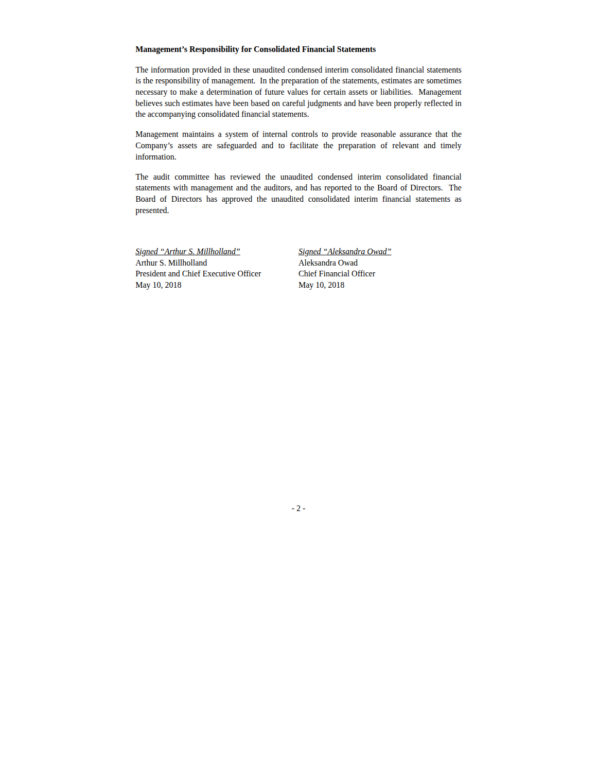Management’s Responsibility for Consolidated Financial Statements
The information provided in these unaudited condensed interim consolidated financial statements is the responsibility of management. In the preparation of the statements, estimates are sometimes necessary to make a determination of future values for certain assets or liabilities. Management believes such estimates have been based on careful judgments and have been properly reflected in the accompanying consolidated financial statements.
Management maintains a system of internal controls to provide reasonable assurance that the Company’s assets are safeguarded and to facilitate the preparation of relevant and timely information.
The audit committee has reviewed the unaudited condensed interim consolidated financial statements with management and the auditors, and has reported to the Board of Directors. The Board of Directors has approved the unaudited consolidated interim financial statements as presented.
| Signed “Arthur S. Millholland” Arthur S. Millholland President and Chief Executive Officer May 10, 2018 | Signed “Aleksandra Owad” Aleksandra Owad Chief Financial Officer May 10, 2018 |
- 2 -